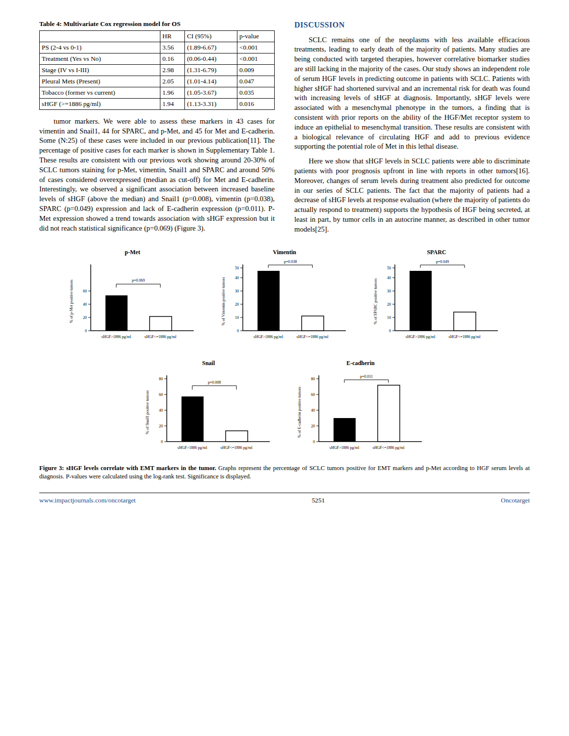Table 4: Multivariate Cox regression model for OS
| | HR | CI (95%) | p-value |
| --- | --- | --- | --- |
| PS (2-4 vs 0-1) | 3.56 | (1.89-6.67) | <0.001 |
| Treatment (Yes vs No) | 0.16 | (0.06-0.44) | <0.001 |
| Stage (IV vs I-III) | 2.98 | (1.31-6.79) | 0.009 |
| Pleural Mets (Present) | 2.05 | (1.01-4.14) | 0.047 |
| Tobacco (former vs current) | 1.96 | (1.05-3.67) | 0.035 |
| sHGF (>=1886 pg/ml) | 1.94 | (1.13-3.31) | 0.016 |
tumor markers. We were able to assess these markers in 43 cases for vimentin and Snail1, 44 for SPARC, and p-Met, and 45 for Met and E-cadherin. Some (N:25) of these cases were included in our previous publication[11]. The percentage of positive cases for each marker is shown in Supplementary Table 1. These results are consistent with our previous work showing around 20-30% of SCLC tumors staining for p-Met, vimentin, Snail1 and SPARC and around 50% of cases considered overexpressed (median as cut-off) for Met and E-cadherin. Interestingly, we observed a significant association between increased baseline levels of sHGF (above the median) and Snail1 (p=0.008), vimentin (p=0.038), SPARC (p=0.049) expression and lack of E-cadherin expression (p=0.011). P-Met expression showed a trend towards association with sHGF expression but it did not reach statistical significance (p=0.069) (Figure 3).
DISCUSSION
SCLC remains one of the neoplasms with less available efficacious treatments, leading to early death of the majority of patients. Many studies are being conducted with targeted therapies, however correlative biomarker studies are still lacking in the majority of the cases. Our study shows an independent role of serum HGF levels in predicting outcome in patients with SCLC. Patients with higher sHGF had shortened survival and an incremental risk for death was found with increasing levels of sHGF at diagnosis. Importantly, sHGF levels were associated with a mesenchymal phenotype in the tumors, a finding that is consistent with prior reports on the ability of the HGF/Met receptor system to induce an epithelial to mesenchymal transition. These results are consistent with a biological relevance of circulating HGF and add to previous evidence supporting the potential role of Met in this lethal disease.
Here we show that sHGF levels in SCLC patients were able to discriminate patients with poor prognosis upfront in line with reports in other tumors[16]. Moreover, changes of serum levels during treatment also predicted for outcome in our series of SCLC patients. The fact that the majority of patients had a decrease of sHGF levels at response evaluation (where the majority of patients do actually respond to treatment) supports the hypothesis of HGF being secreted, at least in part, by tumor cells in an autocrine manner, as described in other tumor models[25].
p-Met
0 20 40 60 % of p-Met positive tumors p=0.069 sHGF>1886 pg/ml sHGF<=1886 pg/ml
Vimentin
0 10 20 30 40 50 % of Vimentin positive tumors p=0.038 sHGF>1886 pg/ml sHGF<=1886 pg/ml
SPARC
0 10 20 30 40 50 % of SPARC positive tumors p=0.049 sHGF>1886 pg/ml sHGF<=1886 pg/ml
Snail
0 20 40 60 80 % of Snail1 positive tumors p=0.008 sHGF>1886 pg/ml sHGF<=1886 pg/ml
E-cadherin
0 20 40 60 80 % of E-cadherin positive tumors p=0.011 sHGF>1886 pg/ml sHGF<=1886 pg/ml
Figure 3: sHGF levels correlate with EMT markers in the tumor. Graphs represent the percentage of SCLC tumors positive for EMT markers and p-Met according to HGF serum levels at diagnosis. P-values were calculated using the log-rank test. Significance is displayed.
www.impactjournals.com/oncotarget
5251
Oncotarget